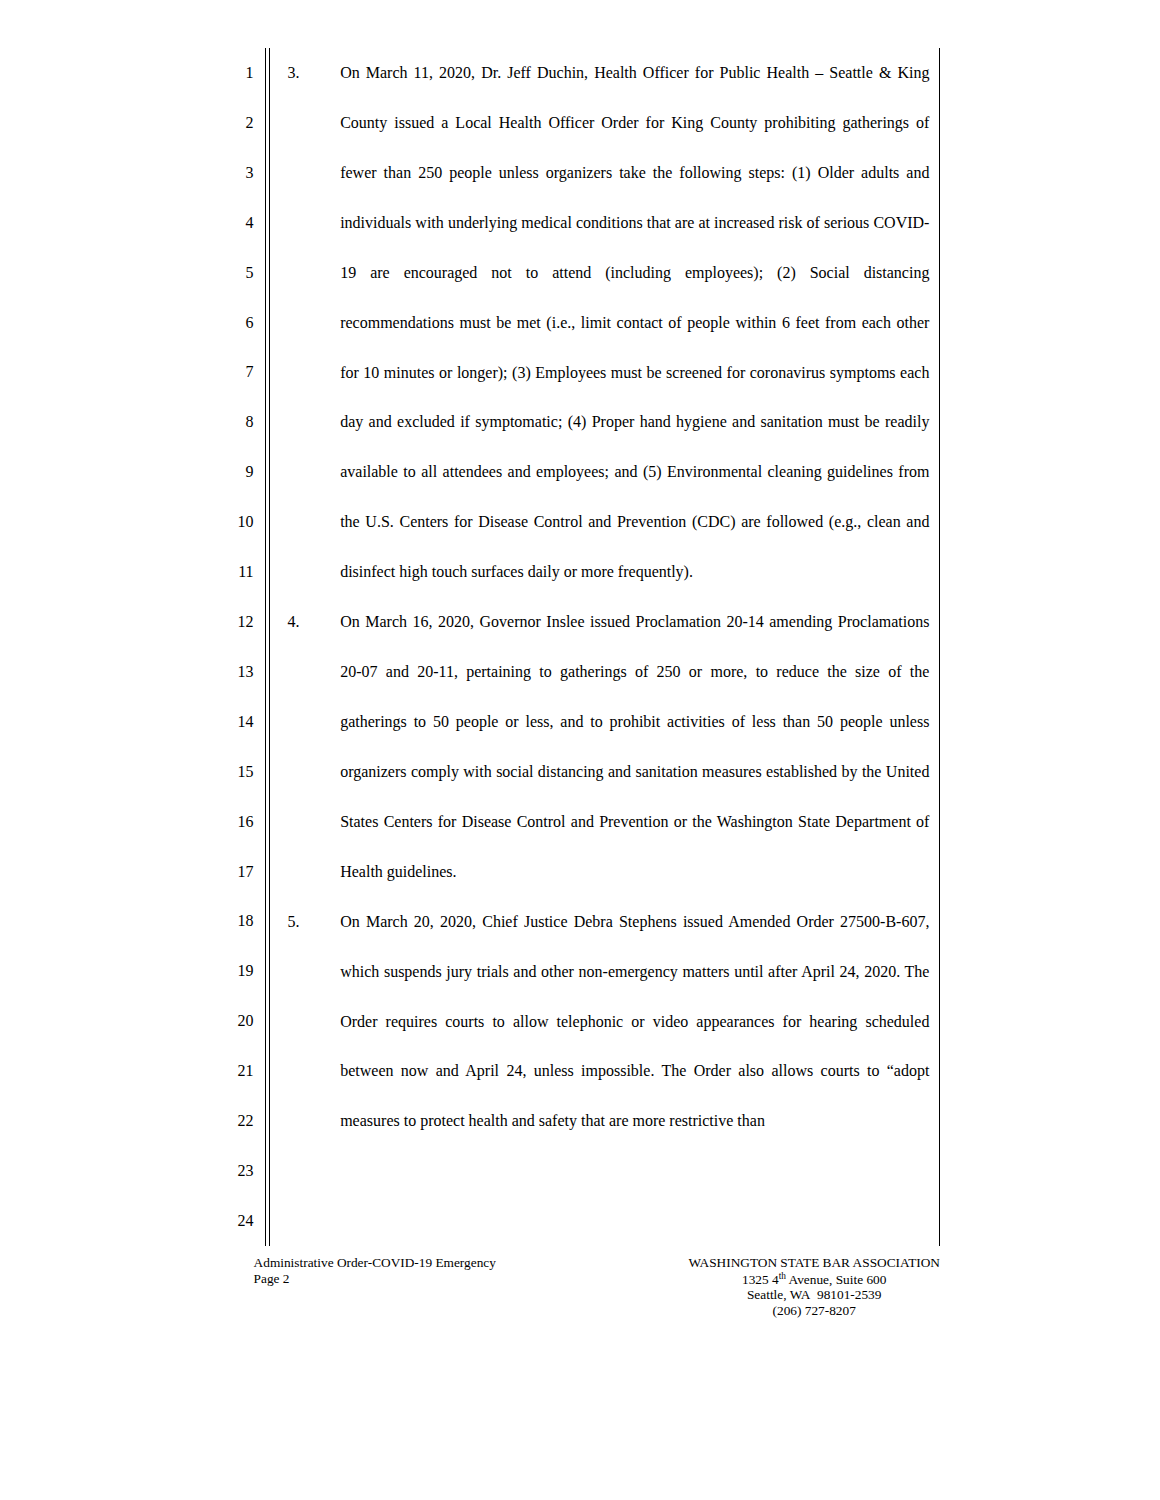1
2
3
4
5
6
7
8
9
10
11
12
13
14
15
16
17
18
19
20
21
22
23
24
3. On March 11, 2020, Dr. Jeff Duchin, Health Officer for Public Health – Seattle & King County issued a Local Health Officer Order for King County prohibiting gatherings of fewer than 250 people unless organizers take the following steps: (1) Older adults and individuals with underlying medical conditions that are at increased risk of serious COVID-19 are encouraged not to attend (including employees); (2) Social distancing recommendations must be met (i.e., limit contact of people within 6 feet from each other for 10 minutes or longer); (3) Employees must be screened for coronavirus symptoms each day and excluded if symptomatic; (4) Proper hand hygiene and sanitation must be readily available to all attendees and employees; and (5) Environmental cleaning guidelines from the U.S. Centers for Disease Control and Prevention (CDC) are followed (e.g., clean and disinfect high touch surfaces daily or more frequently).
4. On March 16, 2020, Governor Inslee issued Proclamation 20-14 amending Proclamations 20-07 and 20-11, pertaining to gatherings of 250 or more, to reduce the size of the gatherings to 50 people or less, and to prohibit activities of less than 50 people unless organizers comply with social distancing and sanitation measures established by the United States Centers for Disease Control and Prevention or the Washington State Department of Health guidelines.
5. On March 20, 2020, Chief Justice Debra Stephens issued Amended Order 27500-B-607, which suspends jury trials and other non-emergency matters until after April 24, 2020. The Order requires courts to allow telephonic or video appearances for hearing scheduled between now and April 24, unless impossible. The Order also allows courts to “adopt measures to protect health and safety that are more restrictive than
Administrative Order-COVID-19 Emergency
Page 2
WASHINGTON STATE BAR ASSOCIATION
1325 4th Avenue, Suite 600
Seattle, WA 98101-2539
(206) 727-8207